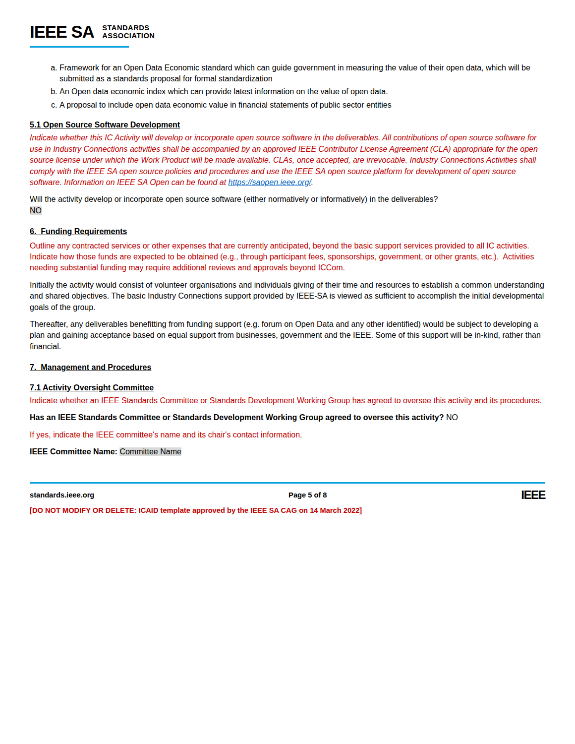IEEE SA STANDARDS
ASSOCIATION
Framework for an Open Data Economic standard which can guide government in measuring the value of their open data, which will be submitted as a standards proposal for formal standardization
An Open data economic index which can provide latest information on the value of open data.
A proposal to include open data economic value in financial statements of public sector entities
5.1 Open Source Software Development
Indicate whether this IC Activity will develop or incorporate open source software in the deliverables. All contributions of open source software for use in Industry Connections activities shall be accompanied by an approved IEEE Contributor License Agreement (CLA) appropriate for the open source license under which the Work Product will be made available. CLAs, once accepted, are irrevocable. Industry Connections Activities shall comply with the IEEE SA open source policies and procedures and use the IEEE SA open source platform for development of open source software. Information on IEEE SA Open can be found at https://saopen.ieee.org/.
Will the activity develop or incorporate open source software (either normatively or informatively) in the deliverables?
NO
6. Funding Requirements
Outline any contracted services or other expenses that are currently anticipated, beyond the basic support services provided to all IC activities. Indicate how those funds are expected to be obtained (e.g., through participant fees, sponsorships, government, or other grants, etc.). Activities needing substantial funding may require additional reviews and approvals beyond ICCom.
Initially the activity would consist of volunteer organisations and individuals giving of their time and resources to establish a common understanding and shared objectives. The basic Industry Connections support provided by IEEE-SA is viewed as sufficient to accomplish the initial developmental goals of the group.
Thereafter, any deliverables benefitting from funding support (e.g. forum on Open Data and any other identified) would be subject to developing a plan and gaining acceptance based on equal support from businesses, government and the IEEE. Some of this support will be in-kind, rather than financial.
7. Management and Procedures
7.1 Activity Oversight Committee
Indicate whether an IEEE Standards Committee or Standards Development Working Group has agreed to oversee this activity and its procedures.
Has an IEEE Standards Committee or Standards Development Working Group agreed to oversee this activity? NO
If yes, indicate the IEEE committee's name and its chair's contact information.
IEEE Committee Name: Committee Name
standards.ieee.org
Page 5 of 8
IEEE
[DO NOT MODIFY OR DELETE: ICAID template approved by the IEEE SA CAG on 14 March 2022]